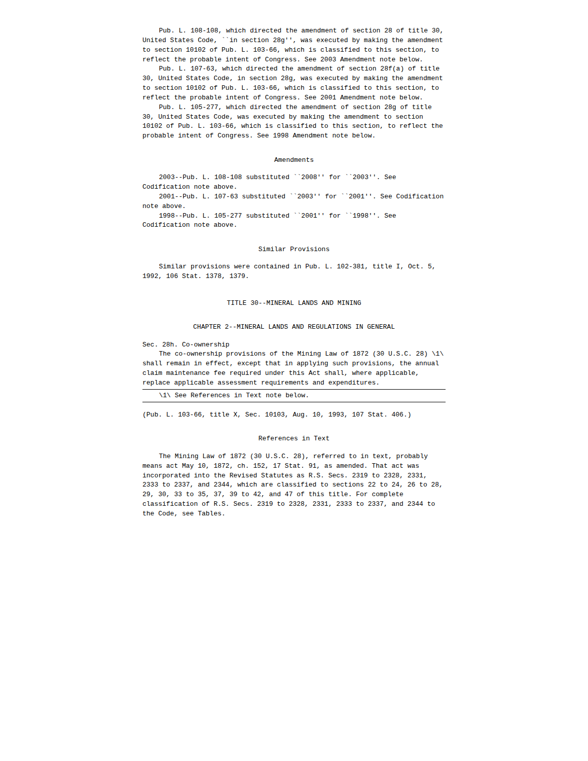Pub. L. 108-108, which directed the amendment of section 28 of title 30, United States Code, ``in section 28g'', was executed by making the amendment to section 10102 of Pub. L. 103-66, which is classified to this section, to reflect the probable intent of Congress. See 2003 Amendment note below.
Pub. L. 107-63, which directed the amendment of section 28f(a) of title 30, United States Code, in section 28g, was executed by making the amendment to section 10102 of Pub. L. 103-66, which is classified to this section, to reflect the probable intent of Congress. See 2001 Amendment note below.
Pub. L. 105-277, which directed the amendment of section 28g of title 30, United States Code, was executed by making the amendment to section 10102 of Pub. L. 103-66, which is classified to this section, to reflect the probable intent of Congress. See 1998 Amendment note below.
Amendments
2003--Pub. L. 108-108 substituted ``2008'' for ``2003''. See Codification note above.
2001--Pub. L. 107-63 substituted ``2003'' for ``2001''. See Codification note above.
1998--Pub. L. 105-277 substituted ``2001'' for ``1998''. See Codification note above.
Similar Provisions
Similar provisions were contained in Pub. L. 102-381, title I, Oct. 5, 1992, 106 Stat. 1378, 1379.
TITLE 30--MINERAL LANDS AND MINING
CHAPTER 2--MINERAL LANDS AND REGULATIONS IN GENERAL
Sec. 28h. Co-ownership
The co-ownership provisions of the Mining Law of 1872 (30 U.S.C. 28) \1\ shall remain in effect, except that in applying such provisions, the annual claim maintenance fee required under this Act shall, where applicable, replace applicable assessment requirements and expenditures.
\1\ See References in Text note below.
(Pub. L. 103-66, title X, Sec. 10103, Aug. 10, 1993, 107 Stat. 406.)
References in Text
The Mining Law of 1872 (30 U.S.C. 28), referred to in text, probably means act May 10, 1872, ch. 152, 17 Stat. 91, as amended. That act was incorporated into the Revised Statutes as R.S. Secs. 2319 to 2328, 2331, 2333 to 2337, and 2344, which are classified to sections 22 to 24, 26 to 28, 29, 30, 33 to 35, 37, 39 to 42, and 47 of this title. For complete classification of R.S. Secs. 2319 to 2328, 2331, 2333 to 2337, and 2344 to the Code, see Tables.